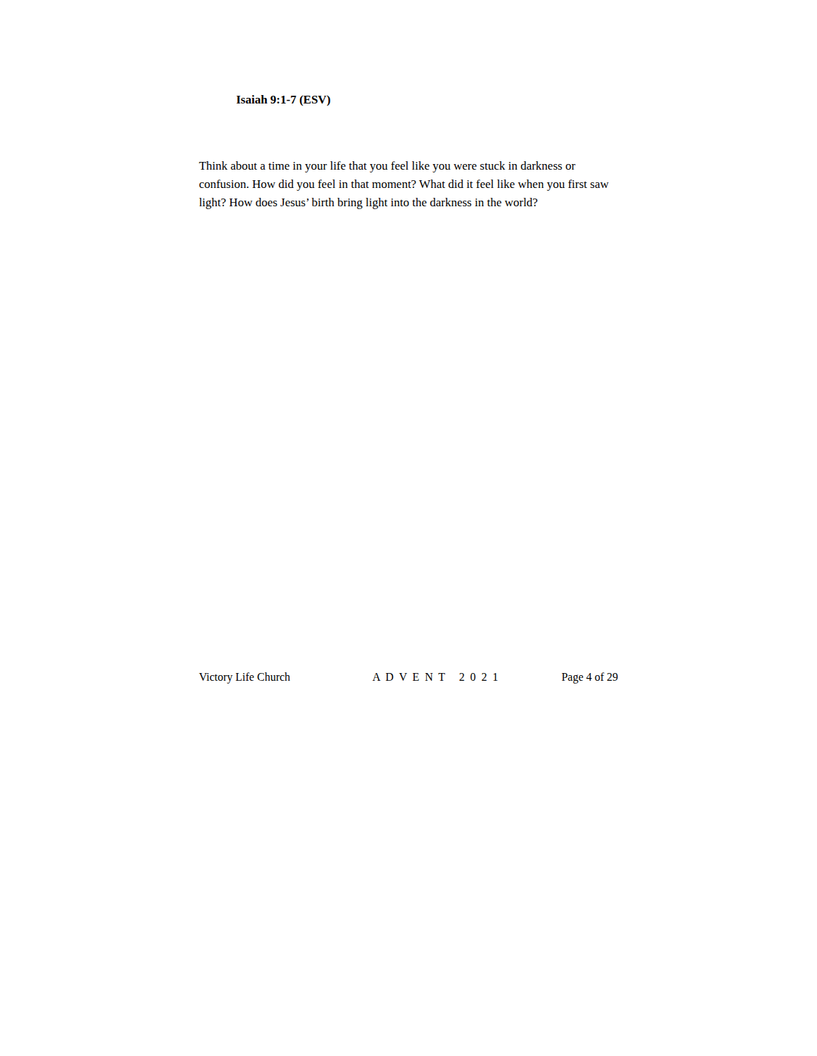Isaiah 9:1-7 (ESV)
Think about a time in your life that you feel like you were stuck in darkness or confusion. How did you feel in that moment? What did it feel like when you first saw light? How does Jesus’ birth bring light into the darkness in the world?
Victory Life Church A D V E N T 2 0 2 1 Page 4 of 29